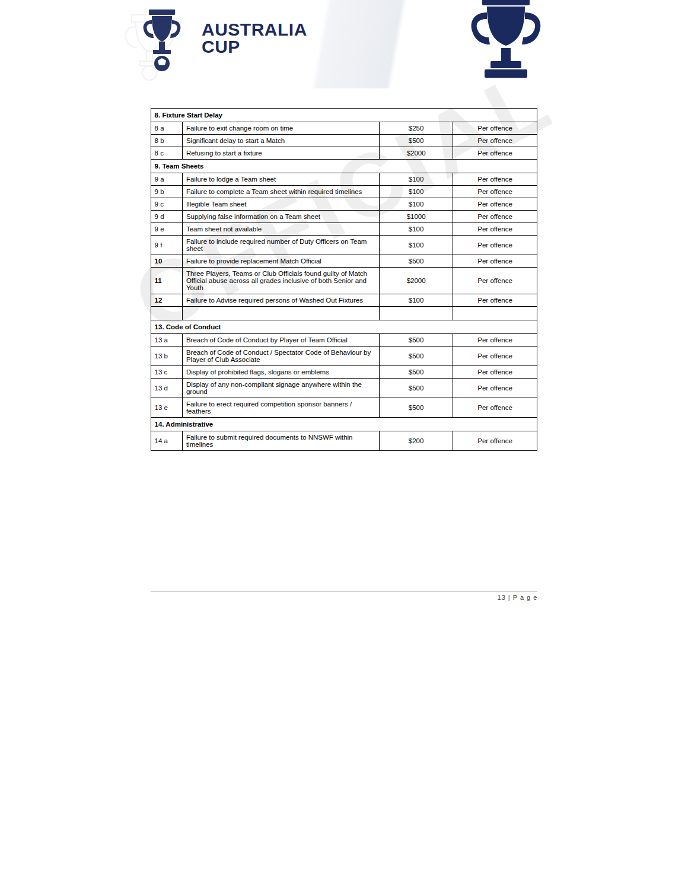AUSTRALIA
CUP
OFFICIAL
| 8. Fixture Start Delay |
| 8 a | Failure to exit change room on time | $250 | Per offence |
| 8 b | Significant delay to start a Match | $500 | Per offence |
| 8 c | Refusing to start a fixture | $2000 | Per offence |
| 9. Team Sheets |
| 9 a | Failure to lodge a Team sheet | $100 | Per offence |
| 9 b | Failure to complete a Team sheet within required timelines | $100 | Per offence |
| 9 c | Illegible Team sheet | $100 | Per offence |
| 9 d | Supplying false information on a Team sheet | $1000 | Per offence |
| 9 e | Team sheet not available | $100 | Per offence |
| 9 f | Failure to include required number of Duty Officers on Team sheet | $100 | Per offence |
| 10 | Failure to provide replacement Match Official | $500 | Per offence |
| 11 | Three Players, Teams or Club Officials found guilty of Match Official abuse across all grades inclusive of both Senior and Youth | $2000 | Per offence |
| 12 | Failure to Advise required persons of Washed Out Fixtures | $100 | Per offence |
| 13. Code of Conduct |
| 13 a | Breach of Code of Conduct by Player of Team Official | $500 | Per offence |
| 13 b | Breach of Code of Conduct / Spectator Code of Behaviour by Player of Club Associate | $500 | Per offence |
| 13 c | Display of prohibited flags, slogans or emblems | $500 | Per offence |
| 13 d | Display of any non-compliant signage anywhere within the ground | $500 | Per offence |
| 13 e | Failure to erect required competition sponsor banners / feathers | $500 | Per offence |
| 14. Administrative |
| 14 a | Failure to submit required documents to NNSWF within timelines | $200 | Per offence |
13 | P a g e